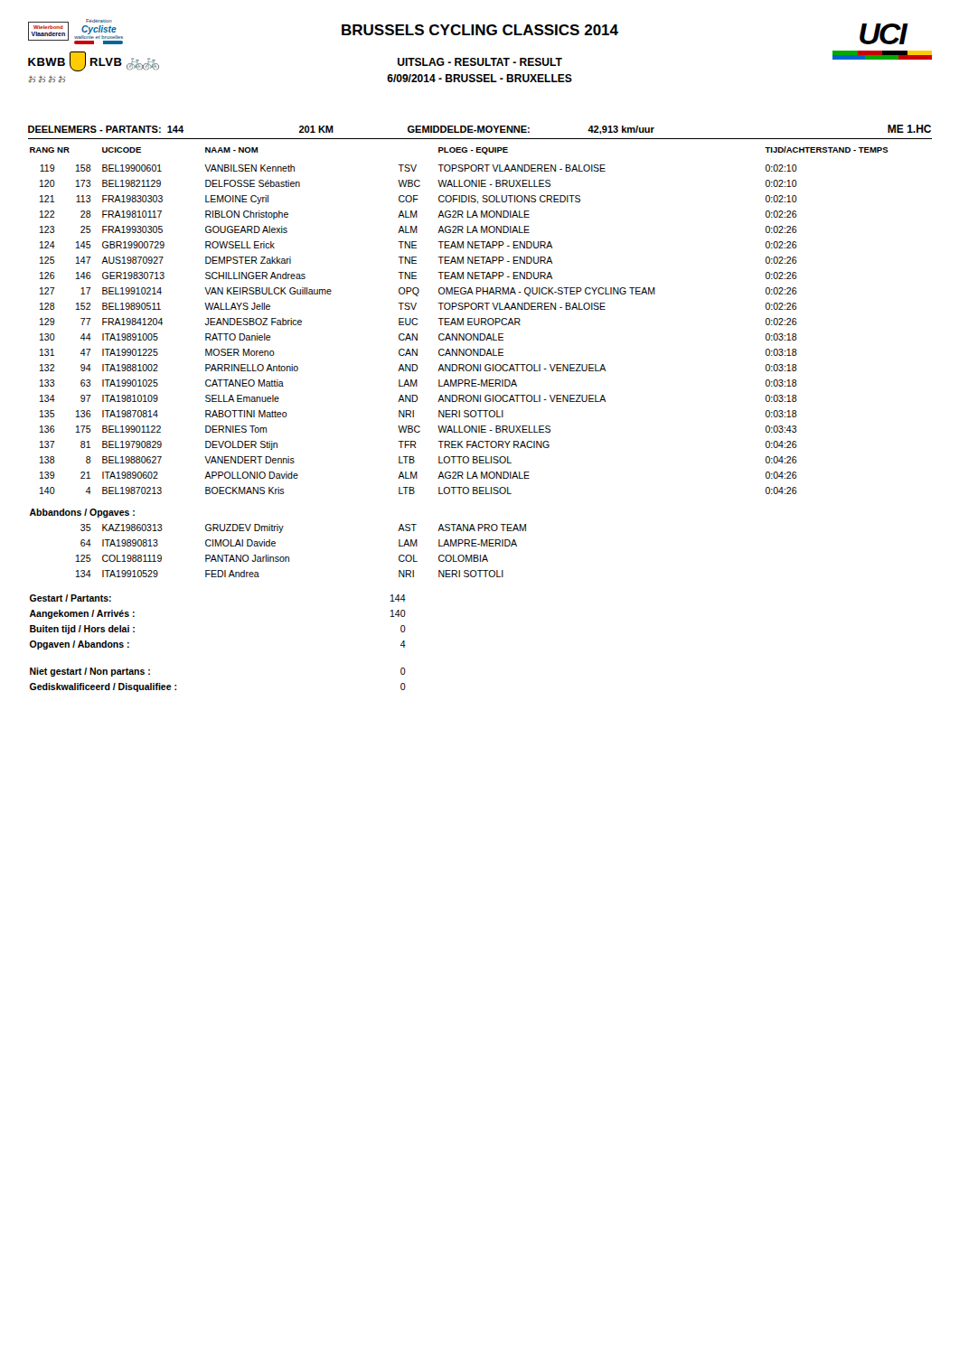Wielerbond
Vlaanderen
Fédération
Cycliste
wallonie et bruxelles
KBWB RLVB 🚲🚲
おおおお
BRUSSELS CYCLING CLASSICS 2014
UITSLAG - RESULTAT - RESULT
6/09/2014 - BRUSSEL - BRUXELLES
UCI
DEELNEMERS - PARTANTS: 144
201 KM
GEMIDDELDE-MOYENNE:
42,913 km/uur
ME 1.HC
| RANG NR | UCICODE | NAAM - NOM | | PLOEG - EQUIPE | TIJD/ACHTERSTAND - TEMPS |
| --- | --- | --- | --- | --- | --- |
| 119 | 158 | BEL19900601 | VANBILSEN Kenneth | TSV | TOPSPORT VLAANDEREN - BALOISE | 0:02:10 |
| 120 | 173 | BEL19821129 | DELFOSSE Sébastien | WBC | WALLONIE - BRUXELLES | 0:02:10 |
| 121 | 113 | FRA19830303 | LEMOINE Cyril | COF | COFIDIS, SOLUTIONS CREDITS | 0:02:10 |
| 122 | 28 | FRA19810117 | RIBLON Christophe | ALM | AG2R LA MONDIALE | 0:02:26 |
| 123 | 25 | FRA19930305 | GOUGEARD Alexis | ALM | AG2R LA MONDIALE | 0:02:26 |
| 124 | 145 | GBR19900729 | ROWSELL Erick | TNE | TEAM NETAPP - ENDURA | 0:02:26 |
| 125 | 147 | AUS19870927 | DEMPSTER Zakkari | TNE | TEAM NETAPP - ENDURA | 0:02:26 |
| 126 | 146 | GER19830713 | SCHILLINGER Andreas | TNE | TEAM NETAPP - ENDURA | 0:02:26 |
| 127 | 17 | BEL19910214 | VAN KEIRSBULCK Guillaume | OPQ | OMEGA PHARMA - QUICK-STEP CYCLING TEAM | 0:02:26 |
| 128 | 152 | BEL19890511 | WALLAYS Jelle | TSV | TOPSPORT VLAANDEREN - BALOISE | 0:02:26 |
| 129 | 77 | FRA19841204 | JEANDESBOZ Fabrice | EUC | TEAM EUROPCAR | 0:02:26 |
| 130 | 44 | ITA19891005 | RATTO Daniele | CAN | CANNONDALE | 0:03:18 |
| 131 | 47 | ITA19901225 | MOSER Moreno | CAN | CANNONDALE | 0:03:18 |
| 132 | 94 | ITA19881002 | PARRINELLO Antonio | AND | ANDRONI GIOCATTOLI - VENEZUELA | 0:03:18 |
| 133 | 63 | ITA19901025 | CATTANEO Mattia | LAM | LAMPRE-MERIDA | 0:03:18 |
| 134 | 97 | ITA19810109 | SELLA Emanuele | AND | ANDRONI GIOCATTOLI - VENEZUELA | 0:03:18 |
| 135 | 136 | ITA19870814 | RABOTTINI Matteo | NRI | NERI SOTTOLI | 0:03:18 |
| 136 | 175 | BEL19901122 | DERNIES Tom | WBC | WALLONIE - BRUXELLES | 0:03:43 |
| 137 | 81 | BEL19790829 | DEVOLDER Stijn | TFR | TREK FACTORY RACING | 0:04:26 |
| 138 | 8 | BEL19880627 | VANENDERT Dennis | LTB | LOTTO BELISOL | 0:04:26 |
| 139 | 21 | ITA19890602 | APPOLLONIO Davide | ALM | AG2R LA MONDIALE | 0:04:26 |
| 140 | 4 | BEL19870213 | BOECKMANS Kris | LTB | LOTTO BELISOL | 0:04:26 |
| Abbandons / Opgaves : |
| | 35 | KAZ19860313 | GRUZDEV Dmitriy | AST | ASTANA PRO TEAM | |
| | 64 | ITA19890813 | CIMOLAI Davide | LAM | LAMPRE-MERIDA | |
| | 125 | COL19881119 | PANTANO Jarlinson | COL | COLOMBIA | |
| | 134 | ITA19910529 | FEDI Andrea | NRI | NERI SOTTOLI | |
| Gestart / Partants: | 144 |
| Aangekomen / Arrivés : | 140 |
| Buiten tijd / Hors delai : | 0 |
| Opgaven / Abandons : | 4 |
| Niet gestart / Non partans : | 0 |
| Gediskwalificeerd / Disqualifiee : | 0 |